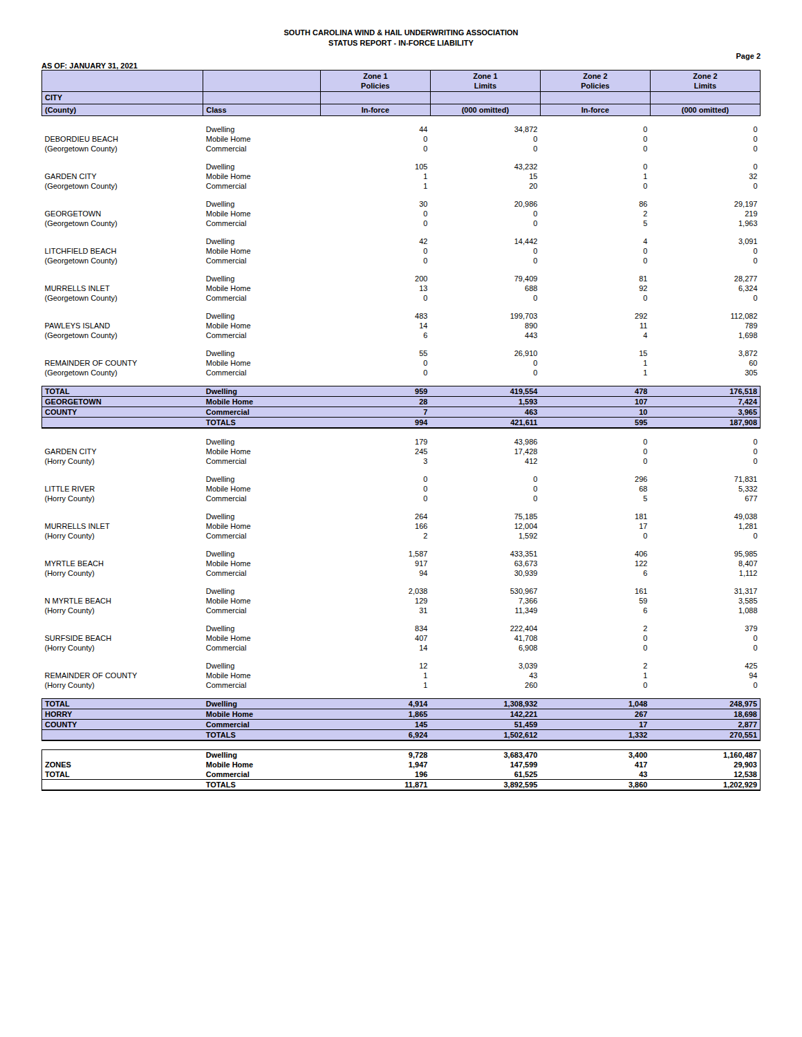SOUTH CAROLINA WIND & HAIL UNDERWRITING ASSOCIATION
STATUS REPORT - IN-FORCE LIABILITY
Page 2
AS OF: JANUARY 31, 2021
| | | Zone 1 Policies | Zone 1 Limits | Zone 2 Policies | Zone 2 Limits |
| --- | --- | --- | --- | --- | --- |
| CITY | | | | | |
| (County) | Class | In-force | (000 omitted) | In-force | (000 omitted) |
| | Dwelling | 44 | 34,872 | 0 | 0 |
| DEBORDIEU BEACH | Mobile Home | 0 | 0 | 0 | 0 |
| (Georgetown County) | Commercial | 0 | 0 | 0 | 0 |
| | Dwelling | 105 | 43,232 | 0 | 0 |
| GARDEN CITY | Mobile Home | 1 | 15 | 1 | 32 |
| (Georgetown County) | Commercial | 1 | 20 | 0 | 0 |
| | Dwelling | 30 | 20,986 | 86 | 29,197 |
| GEORGETOWN | Mobile Home | 0 | 0 | 2 | 219 |
| (Georgetown County) | Commercial | 0 | 0 | 5 | 1,963 |
| | Dwelling | 42 | 14,442 | 4 | 3,091 |
| LITCHFIELD BEACH | Mobile Home | 0 | 0 | 0 | 0 |
| (Georgetown County) | Commercial | 0 | 0 | 0 | 0 |
| | Dwelling | 200 | 79,409 | 81 | 28,277 |
| MURRELLS INLET | Mobile Home | 13 | 688 | 92 | 6,324 |
| (Georgetown County) | Commercial | 0 | 0 | 0 | 0 |
| | Dwelling | 483 | 199,703 | 292 | 112,082 |
| PAWLEYS ISLAND | Mobile Home | 14 | 890 | 11 | 789 |
| (Georgetown County) | Commercial | 6 | 443 | 4 | 1,698 |
| | Dwelling | 55 | 26,910 | 15 | 3,872 |
| REMAINDER OF COUNTY | Mobile Home | 0 | 0 | 1 | 60 |
| (Georgetown County) | Commercial | 0 | 0 | 1 | 305 |
| TOTAL | Dwelling | 959 | 419,554 | 478 | 176,518 |
| GEORGETOWN | Mobile Home | 28 | 1,593 | 107 | 7,424 |
| COUNTY | Commercial | 7 | 463 | 10 | 3,965 |
| | TOTALS | 994 | 421,611 | 595 | 187,908 |
| | Dwelling | 179 | 43,986 | 0 | 0 |
| GARDEN CITY | Mobile Home | 245 | 17,428 | 0 | 0 |
| (Horry County) | Commercial | 3 | 412 | 0 | 0 |
| | Dwelling | 0 | 0 | 296 | 71,831 |
| LITTLE RIVER | Mobile Home | 0 | 0 | 68 | 5,332 |
| (Horry County) | Commercial | 0 | 0 | 5 | 677 |
| | Dwelling | 264 | 75,185 | 181 | 49,038 |
| MURRELLS INLET | Mobile Home | 166 | 12,004 | 17 | 1,281 |
| (Horry County) | Commercial | 2 | 1,592 | 0 | 0 |
| | Dwelling | 1,587 | 433,351 | 406 | 95,985 |
| MYRTLE BEACH | Mobile Home | 917 | 63,673 | 122 | 8,407 |
| (Horry County) | Commercial | 94 | 30,939 | 6 | 1,112 |
| | Dwelling | 2,038 | 530,967 | 161 | 31,317 |
| N MYRTLE BEACH | Mobile Home | 129 | 7,366 | 59 | 3,585 |
| (Horry County) | Commercial | 31 | 11,349 | 6 | 1,088 |
| | Dwelling | 834 | 222,404 | 2 | 379 |
| SURFSIDE BEACH | Mobile Home | 407 | 41,708 | 0 | 0 |
| (Horry County) | Commercial | 14 | 6,908 | 0 | 0 |
| | Dwelling | 12 | 3,039 | 2 | 425 |
| REMAINDER OF COUNTY | Mobile Home | 1 | 43 | 1 | 94 |
| (Horry County) | Commercial | 1 | 260 | 0 | 0 |
| TOTAL | Dwelling | 4,914 | 1,308,932 | 1,048 | 248,975 |
| HORRY | Mobile Home | 1,865 | 142,221 | 267 | 18,698 |
| COUNTY | Commercial | 145 | 51,459 | 17 | 2,877 |
| | TOTALS | 6,924 | 1,502,612 | 1,332 | 270,551 |
| | Dwelling | 9,728 | 3,683,470 | 3,400 | 1,160,487 |
| ZONES | Mobile Home | 1,947 | 147,599 | 417 | 29,903 |
| TOTAL | Commercial | 196 | 61,525 | 43 | 12,538 |
| | TOTALS | 11,871 | 3,892,595 | 3,860 | 1,202,929 |